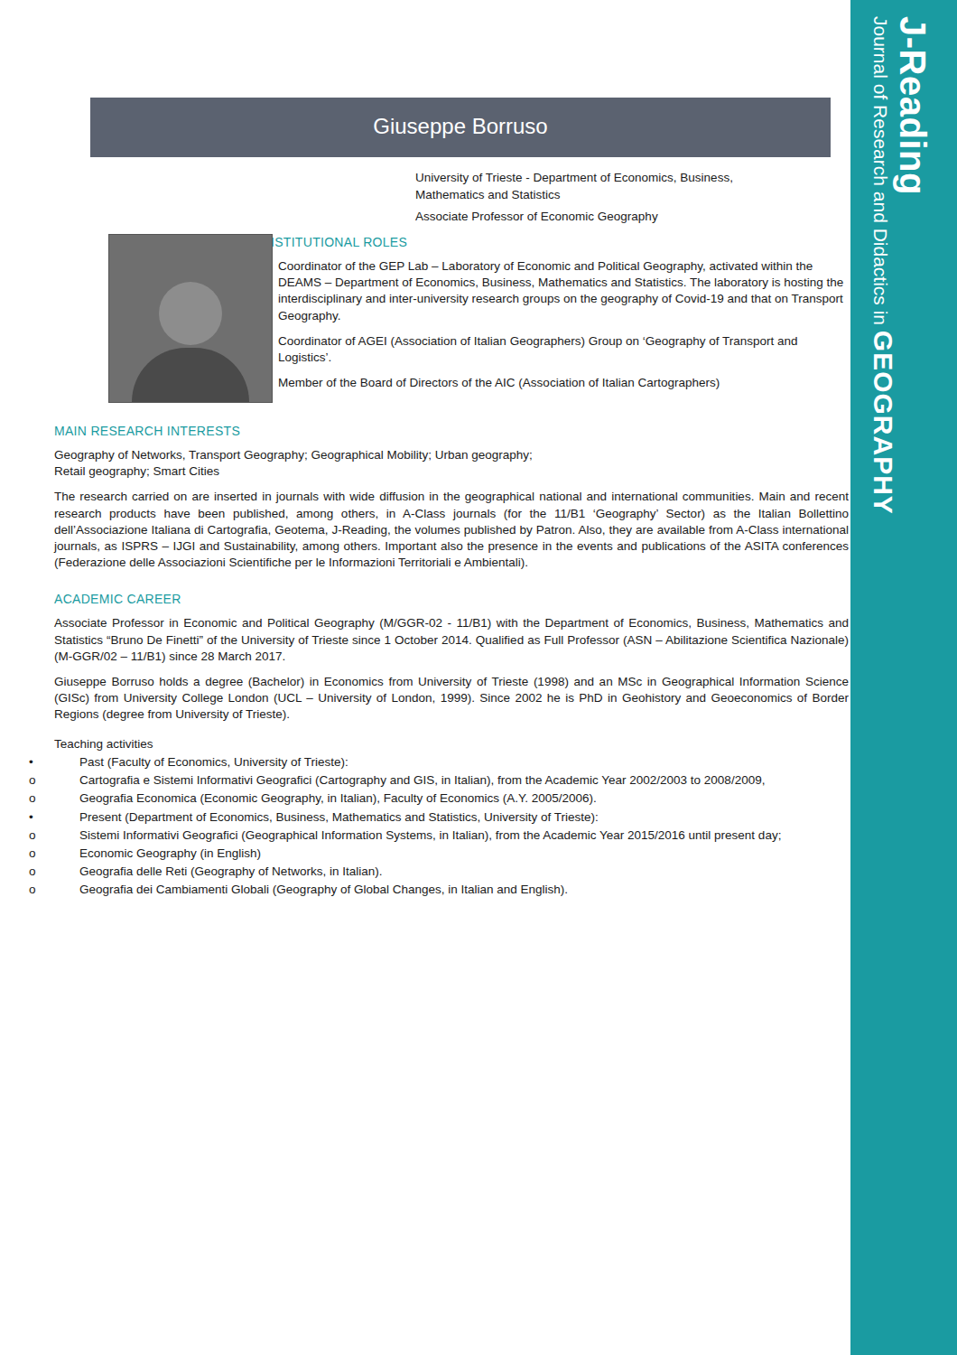J-Reading
Journal of Research and Didactics in GEOGRAPHY
Giuseppe Borruso
University of Trieste - Department of Economics, Business, Mathematics and Statistics
Associate Professor of Economic Geography
Istitutional roles
Coordinator of the GEP Lab – Laboratory of Economic and Political Geography, activated within the DEAMS – Department of Economics, Business, Mathematics and Statistics. The laboratory is hosting the interdisciplinary and inter-university research groups on the geography of Covid-19 and that on Transport Geography.
Coordinator of AGEI (Association of Italian Geographers) Group on ‘Geography of Transport and Logistics’.
Member of the Board of Directors of the AIC (Association of Italian Cartographers)
Main research interests
Geography of Networks, Transport Geography; Geographical Mobility; Urban geography;
Retail geography; Smart Cities
The research carried on are inserted in journals with wide diffusion in the geographical national and international communities. Main and recent research products have been published, among others, in A-Class journals (for the 11/B1 ‘Geography’ Sector) as the Italian Bollettino dell’Associazione Italiana di Cartografia, Geotema, J-Reading, the volumes published by Patron. Also, they are available from A-Class international journals, as ISPRS – IJGI and Sustainability, among others. Important also the presence in the events and publications of the ASITA conferences (Federazione delle Associazioni Scientifiche per le Informazioni Territoriali e Ambientali).
Academic career
Associate Professor in Economic and Political Geography (M/GGR-02 - 11/B1) with the Department of Economics, Business, Mathematics and Statistics “Bruno De Finetti” of the University of Trieste since 1 October 2014. Qualified as Full Professor (ASN – Abilitazione Scientifica Nazionale) (M-GGR/02 – 11/B1) since 28 March 2017.
Giuseppe Borruso holds a degree (Bachelor) in Economics from University of Trieste (1998) and an MSc in Geographical Information Science (GISc) from University College London (UCL – University of London, 1999). Since 2002 he is PhD in Geohistory and Geoeconomics of Border Regions (degree from University of Trieste).
Teaching activities
•Past (Faculty of Economics, University of Trieste):
o Cartografia e Sistemi Informativi Geografici (Cartography and GIS, in Italian), from the Academic Year 2002/2003 to 2008/2009,
o Geografia Economica (Economic Geography, in Italian), Faculty of Economics (A.Y. 2005/2006).
•Present (Department of Economics, Business, Mathematics and Statistics, University of Trieste):
o Sistemi Informativi Geografici (Geographical Information Systems, in Italian), from the Academic Year 2015/2016 until present day;
o Economic Geography (in English)
o Geografia delle Reti (Geography of Networks, in Italian).
o Geografia dei Cambiamenti Globali (Geography of Global Changes, in Italian and English).